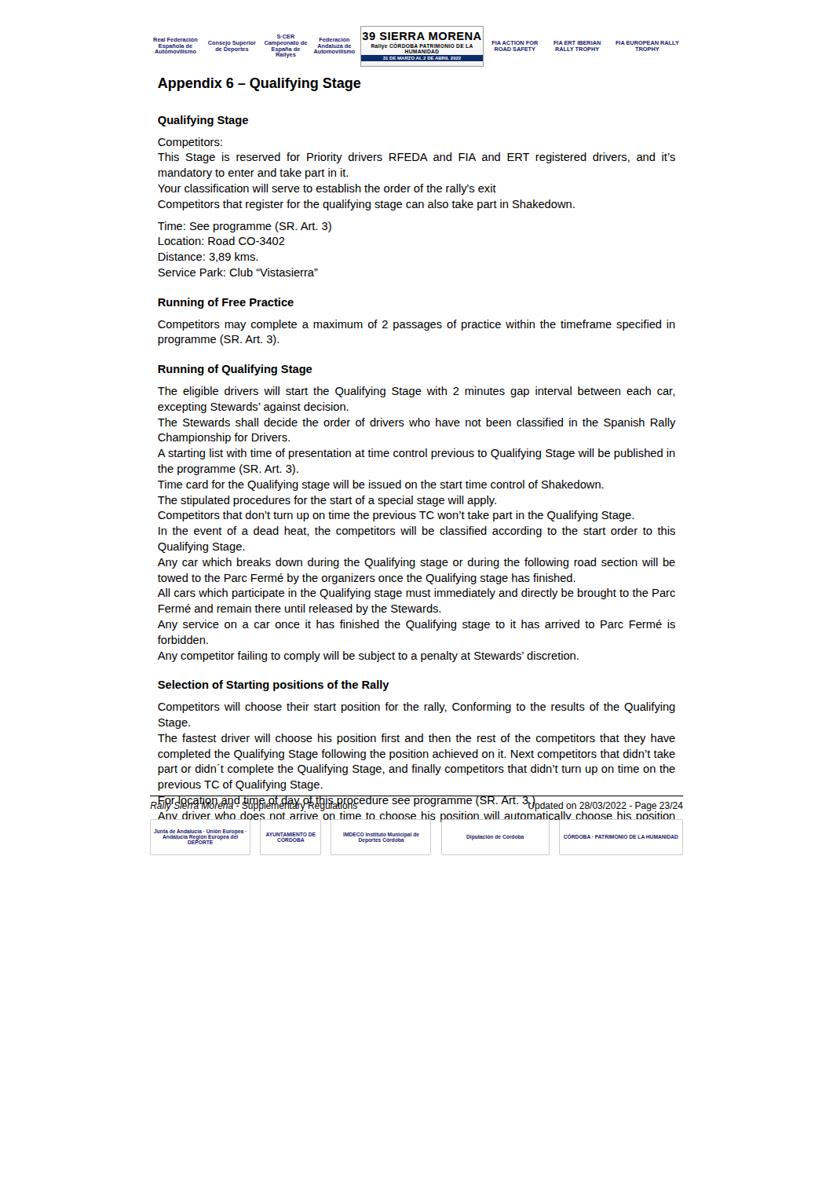Real Federación Española de Automovilismo
Consejo Superior de Deportes
S·CER Campeonato de España de Rallyes
Federación Andaluza de Automovilismo
39 SIERRA MORENA
Rallye CÓRDOBA PATRIMONIO DE LA HUMANIDAD
31 DE MARZO AL 2 DE ABRIL 2022
FIA ACTION FOR ROAD SAFETY
FIA ERT IBERIAN RALLY TROPHY
FIA EUROPEAN RALLY TROPHY
Appendix 6 – Qualifying Stage
Qualifying Stage
Competitors:
This Stage is reserved for Priority drivers RFEDA and FIA and ERT registered drivers, and it’s mandatory to enter and take part in it.
Your classification will serve to establish the order of the rally's exit
Competitors that register for the qualifying stage can also take part in Shakedown.
Time: See programme (SR. Art. 3)
Location: Road CO-3402
Distance: 3,89 kms.
Service Park: Club “Vistasierra”
Running of Free Practice
Competitors may complete a maximum of 2 passages of practice within the timeframe specified in programme (SR. Art. 3).
Running of Qualifying Stage
The eligible drivers will start the Qualifying Stage with 2 minutes gap interval between each car, excepting Stewards’ against decision.
The Stewards shall decide the order of drivers who have not been classified in the Spanish Rally Championship for Drivers.
A starting list with time of presentation at time control previous to Qualifying Stage will be published in the programme (SR. Art. 3).
Time card for the Qualifying stage will be issued on the start time control of Shakedown.
The stipulated procedures for the start of a special stage will apply.
Competitors that don’t turn up on time the previous TC won’t take part in the Qualifying Stage.
In the event of a dead heat, the competitors will be classified according to the start order to this Qualifying Stage.
Any car which breaks down during the Qualifying stage or during the following road section will be towed to the Parc Fermé by the organizers once the Qualifying stage has finished.
All cars which participate in the Qualifying stage must immediately and directly be brought to the Parc Fermé and remain there until released by the Stewards.
Any service on a car once it has finished the Qualifying stage to it has arrived to Parc Fermé is forbidden.
Any competitor failing to comply will be subject to a penalty at Stewards’ discretion.
Selection of Starting positions of the Rally
Competitors will choose their start position for the rally, Conforming to the results of the Qualifying Stage.
The fastest driver will choose his position first and then the rest of the competitors that they have completed the Qualifying Stage following the position achieved on it. Next competitors that didn’t take part or didn´t complete the Qualifying Stage, and finally competitors that didn’t turn up on time on the previous TC of Qualifying Stage.
For location and time of day of this procedure see programme (SR. Art. 3.)
Any driver who does not arrive on time to choose his position will automatically choose his position last.
Rally Sierra Morena - Supplementary Regulations
Updated on 28/03/2022 - Page 23/24
Junta de Andalucía · Unión Europea · Andalucía Región Europea del DEPORTE
AYUNTAMIENTO DE CÓRDOBA
IMDECO Instituto Municipal de Deportes Córdoba
Diputación de Córdoba
CÓRDOBA · PATRIMONIO DE LA HUMANIDAD